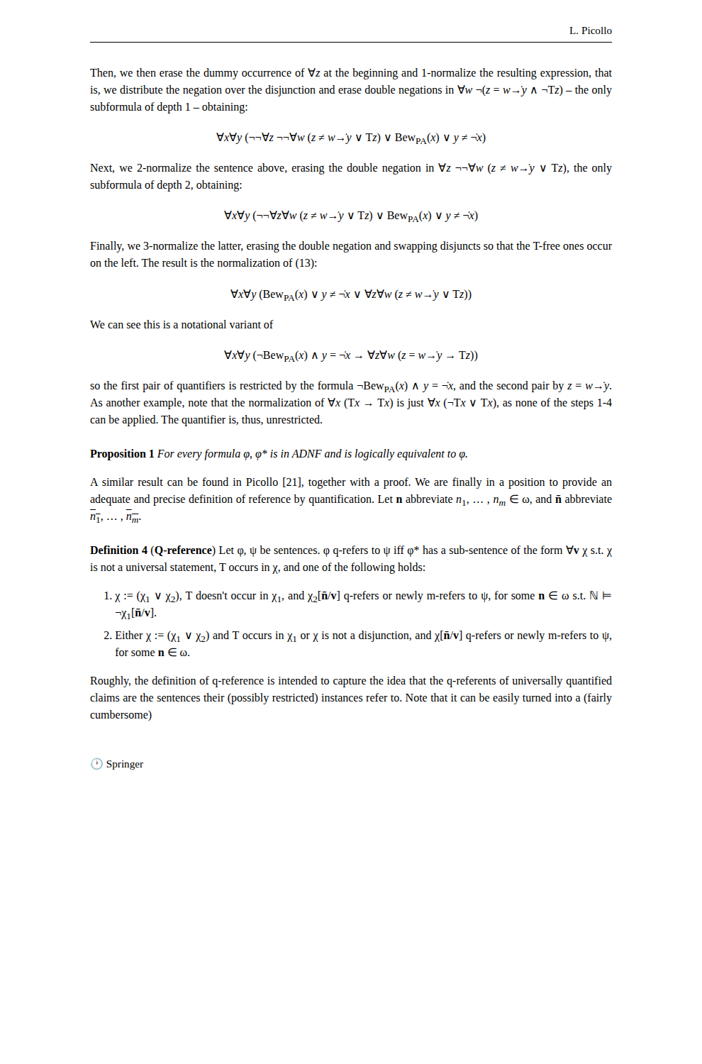L. Picollo
Then, we then erase the dummy occurrence of ∀z at the beginning and 1-normalize the resulting expression, that is, we distribute the negation over the disjunction and erase double negations in ∀w ¬(z = w→̇y ∧ ¬Tz) – the only subformula of depth 1 – obtaining:
∀x∀y (¬¬∀z ¬¬∀w (z ≠ w→̇y ∨ Tz) ∨ BewPA(x) ∨ y ≠ ¬̇x)
Next, we 2-normalize the sentence above, erasing the double negation in ∀z ¬¬∀w (z ≠ w→̇y ∨ Tz), the only subformula of depth 2, obtaining:
∀x∀y (¬¬∀z∀w (z ≠ w→̇y ∨ Tz) ∨ BewPA(x) ∨ y ≠ ¬̇x)
Finally, we 3-normalize the latter, erasing the double negation and swapping disjuncts so that the T-free ones occur on the left. The result is the normalization of (13):
∀x∀y (BewPA(x) ∨ y ≠ ¬̇x ∨ ∀z∀w (z ≠ w→̇y ∨ Tz))
We can see this is a notational variant of
∀x∀y (¬BewPA(x) ∧ y = ¬̇x → ∀z∀w (z = w→̇y → Tz))
so the first pair of quantifiers is restricted by the formula ¬BewPA(x) ∧ y = ¬̇x, and the second pair by z = w→̇y. As another example, note that the normalization of ∀x (Tx → Tx) is just ∀x (¬Tx ∨ Tx), as none of the steps 1-4 can be applied. The quantifier is, thus, unrestricted.
Proposition 1 For every formula φ, φ* is in ADNF and is logically equivalent to φ.
A similar result can be found in Picollo [21], together with a proof. We are finally in a position to provide an adequate and precise definition of reference by quantification. Let n abbreviate n1, … , nm ∈ ω, and n̄ abbreviate n1, … , nm.
Definition 4 (Q-reference) Let φ, ψ be sentences. φ q-refers to ψ iff φ* has a sub-sentence of the form ∀v χ s.t. χ is not a universal statement, T occurs in χ, and one of the following holds:
χ := (χ1 ∨ χ2), T doesn't occur in χ1, and χ2[n̄/v] q-refers or newly m-refers to ψ, for some n ∈ ω s.t. ℕ ⊨ ¬χ1[n̄/v].
Either χ := (χ1 ∨ χ2) and T occurs in χ1 or χ is not a disjunction, and χ[n̄/v] q-refers or newly m-refers to ψ, for some n ∈ ω.
Roughly, the definition of q-reference is intended to capture the idea that the q-referents of universally quantified claims are the sentences their (possibly restricted) instances refer to. Note that it can be easily turned into a (fairly cumbersome)
🕐 Springer